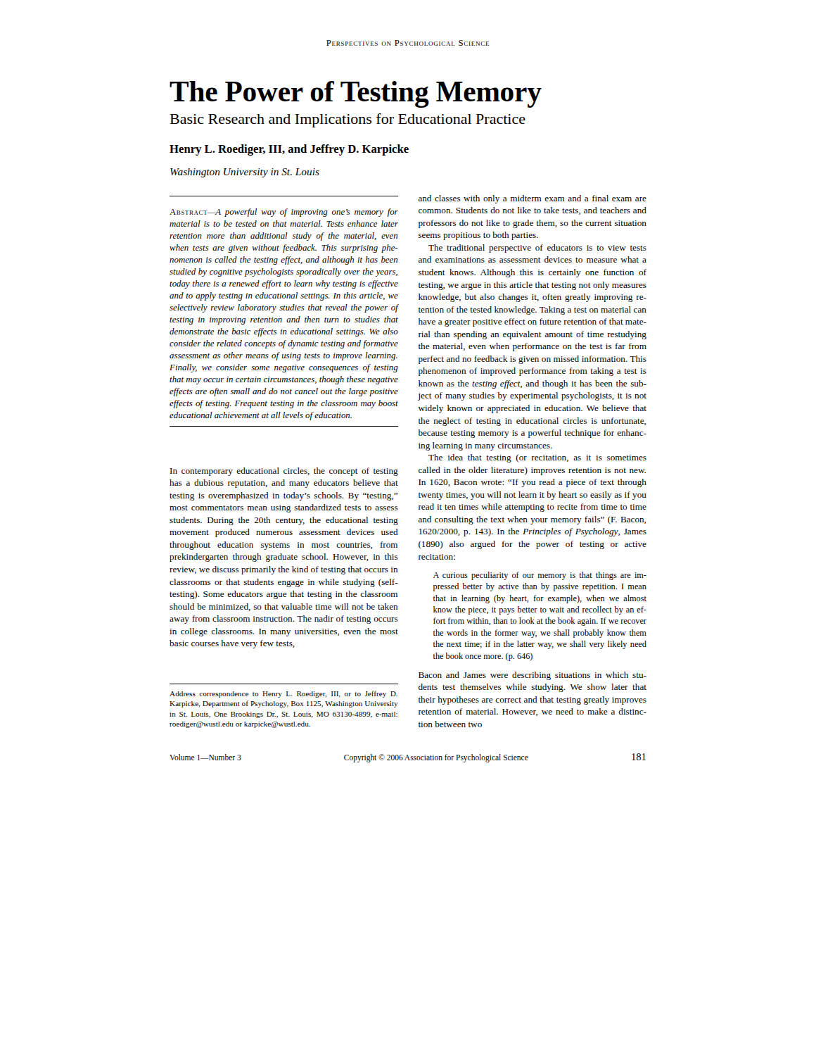Perspectives on Psychological Science
The Power of Testing Memory
Basic Research and Implications for Educational Practice
Henry L. Roediger, III, and Jeffrey D. Karpicke
Washington University in St. Louis
Abstract—A powerful way of improving one’s memory for material is to be tested on that material. Tests enhance later retention more than additional study of the material, even when tests are given without feedback. This surprising phenomenon is called the testing effect, and although it has been studied by cognitive psychologists sporadically over the years, today there is a renewed effort to learn why testing is effective and to apply testing in educational settings. In this article, we selectively review laboratory studies that reveal the power of testing in improving retention and then turn to studies that demonstrate the basic effects in educational settings. We also consider the related concepts of dynamic testing and formative assessment as other means of using tests to improve learning. Finally, we consider some negative consequences of testing that may occur in certain circumstances, though these negative effects are often small and do not cancel out the large positive effects of testing. Frequent testing in the classroom may boost educational achievement at all levels of education.
In contemporary educational circles, the concept of testing has a dubious reputation, and many educators believe that testing is overemphasized in today’s schools. By “testing,” most commentators mean using standardized tests to assess students. During the 20th century, the educational testing movement produced numerous assessment devices used throughout education systems in most countries, from prekindergarten through graduate school. However, in this review, we discuss primarily the kind of testing that occurs in classrooms or that students engage in while studying (self-testing). Some educators argue that testing in the classroom should be minimized, so that valuable time will not be taken away from classroom instruction. The nadir of testing occurs in college classrooms. In many universities, even the most basic courses have very few tests,
Address correspondence to Henry L. Roediger, III, or to Jeffrey D. Karpicke, Department of Psychology, Box 1125, Washington University in St. Louis, One Brookings Dr., St. Louis, MO 63130-4899, e-mail: roediger@wustl.edu or karpicke@wustl.edu.
and classes with only a midterm exam and a final exam are common. Students do not like to take tests, and teachers and professors do not like to grade them, so the current situation seems propitious to both parties.
The traditional perspective of educators is to view tests and examinations as assessment devices to measure what a student knows. Although this is certainly one function of testing, we argue in this article that testing not only measures knowledge, but also changes it, often greatly improving retention of the tested knowledge. Taking a test on material can have a greater positive effect on future retention of that material than spending an equivalent amount of time restudying the material, even when performance on the test is far from perfect and no feedback is given on missed information. This phenomenon of improved performance from taking a test is known as the testing effect, and though it has been the subject of many studies by experimental psychologists, it is not widely known or appreciated in education. We believe that the neglect of testing in educational circles is unfortunate, because testing memory is a powerful technique for enhancing learning in many circumstances.
The idea that testing (or recitation, as it is sometimes called in the older literature) improves retention is not new. In 1620, Bacon wrote: “If you read a piece of text through twenty times, you will not learn it by heart so easily as if you read it ten times while attempting to recite from time to time and consulting the text when your memory fails” (F. Bacon, 1620/2000, p. 143). In the Principles of Psychology, James (1890) also argued for the power of testing or active recitation:
A curious peculiarity of our memory is that things are impressed better by active than by passive repetition. I mean that in learning (by heart, for example), when we almost know the piece, it pays better to wait and recollect by an effort from within, than to look at the book again. If we recover the words in the former way, we shall probably know them the next time; if in the latter way, we shall very likely need the book once more. (p. 646)
Bacon and James were describing situations in which students test themselves while studying. We show later that their hypotheses are correct and that testing greatly improves retention of material. However, we need to make a distinction between two
Volume 1—Number 3
Copyright © 2006 Association for Psychological Science
181